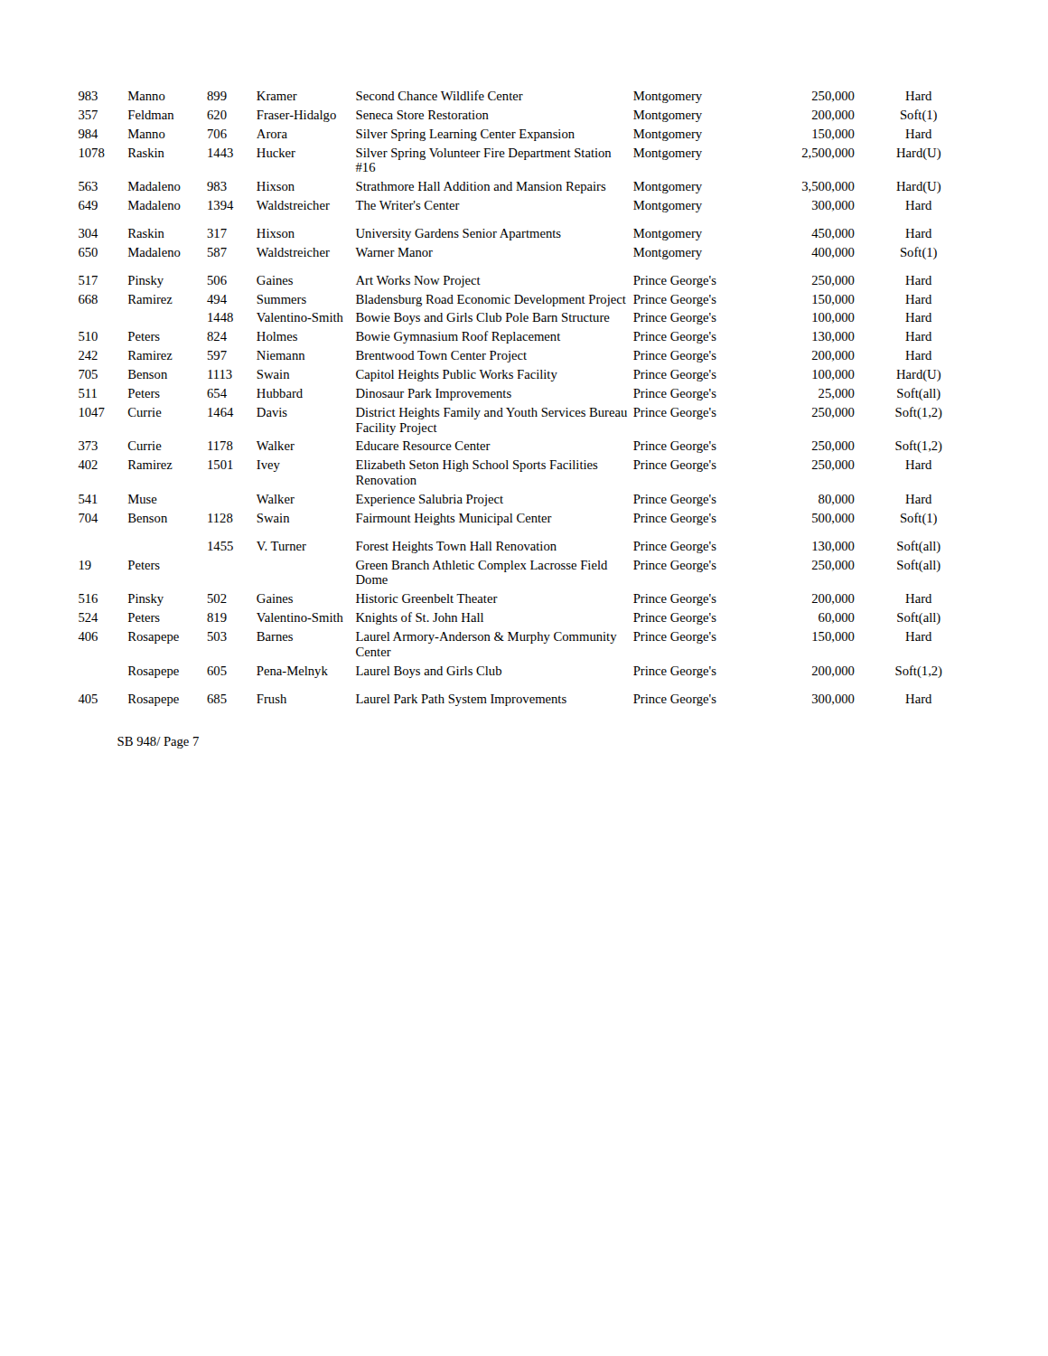| 983 | Manno | 899 | Kramer | Second Chance Wildlife Center | Montgomery | 250,000 | Hard |
| 357 | Feldman | 620 | Fraser-Hidalgo | Seneca Store Restoration | Montgomery | 200,000 | Soft(1) |
| 984 | Manno | 706 | Arora | Silver Spring Learning Center Expansion | Montgomery | 150,000 | Hard |
| 1078 | Raskin | 1443 | Hucker | Silver Spring Volunteer Fire Department Station #16 | Montgomery | 2,500,000 | Hard(U) |
| 563 | Madaleno | 983 | Hixson | Strathmore Hall Addition and Mansion Repairs | Montgomery | 3,500,000 | Hard(U) |
| 649 | Madaleno | 1394 | Waldstreicher | The Writer's Center | Montgomery | 300,000 | Hard |
| 304 | Raskin | 317 | Hixson | University Gardens Senior Apartments | Montgomery | 450,000 | Hard |
| 650 | Madaleno | 587 | Waldstreicher | Warner Manor | Montgomery | 400,000 | Soft(1) |
| 517 | Pinsky | 506 | Gaines | Art Works Now Project | Prince George's | 250,000 | Hard |
| 668 | Ramirez | 494 | Summers | Bladensburg Road Economic Development Project | Prince George's | 150,000 | Hard |
| | | 1448 | Valentino-Smith | Bowie Boys and Girls Club Pole Barn Structure | Prince George's | 100,000 | Hard |
| 510 | Peters | 824 | Holmes | Bowie Gymnasium Roof Replacement | Prince George's | 130,000 | Hard |
| 242 | Ramirez | 597 | Niemann | Brentwood Town Center Project | Prince George's | 200,000 | Hard |
| 705 | Benson | 1113 | Swain | Capitol Heights Public Works Facility | Prince George's | 100,000 | Hard(U) |
| 511 | Peters | 654 | Hubbard | Dinosaur Park Improvements | Prince George's | 25,000 | Soft(all) |
| 1047 | Currie | 1464 | Davis | District Heights Family and Youth Services Bureau Facility Project | Prince George's | 250,000 | Soft(1,2) |
| 373 | Currie | 1178 | Walker | Educare Resource Center | Prince George's | 250,000 | Soft(1,2) |
| 402 | Ramirez | 1501 | Ivey | Elizabeth Seton High School Sports Facilities Renovation | Prince George's | 250,000 | Hard |
| 541 | Muse | | Walker | Experience Salubria Project | Prince George's | 80,000 | Hard |
| 704 | Benson | 1128 | Swain | Fairmount Heights Municipal Center | Prince George's | 500,000 | Soft(1) |
| | | 1455 | V. Turner | Forest Heights Town Hall Renovation | Prince George's | 130,000 | Soft(all) |
| 19 | Peters | | | Green Branch Athletic Complex Lacrosse Field Dome | Prince George's | 250,000 | Soft(all) |
| 516 | Pinsky | 502 | Gaines | Historic Greenbelt Theater | Prince George's | 200,000 | Hard |
| 524 | Peters | 819 | Valentino-Smith | Knights of St. John Hall | Prince George's | 60,000 | Soft(all) |
| 406 | Rosapepe | 503 | Barnes | Laurel Armory-Anderson & Murphy Community Center | Prince George's | 150,000 | Hard |
| | Rosapepe | 605 | Pena-Melnyk | Laurel Boys and Girls Club | Prince George's | 200,000 | Soft(1,2) |
| 405 | Rosapepe | 685 | Frush | Laurel Park Path System Improvements | Prince George's | 300,000 | Hard |
SB 948/ Page 7